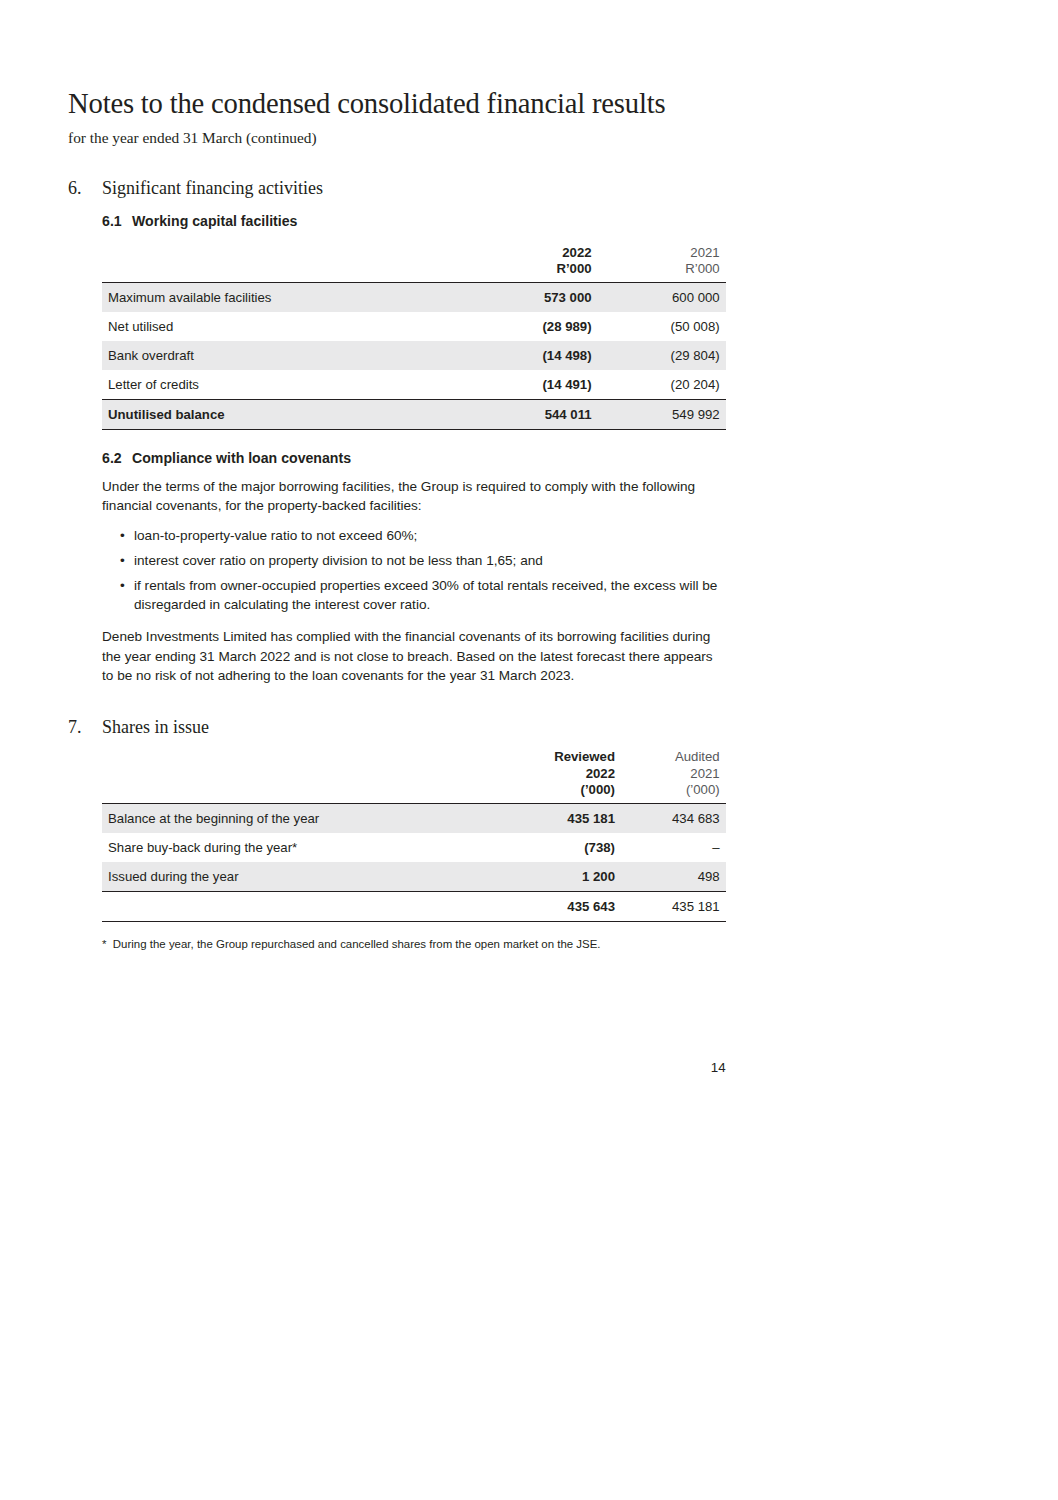Notes to the condensed consolidated financial results
for the year ended 31 March (continued)
6.
Significant financing activities
6.1 Working capital facilities
| | 2022 R’000 | 2021 R’000 |
| --- | --- | --- |
| Maximum available facilities | 573 000 | 600 000 |
| Net utilised | (28 989) | (50 008) |
| Bank overdraft | (14 498) | (29 804) |
| Letter of credits | (14 491) | (20 204) |
| Unutilised balance | 544 011 | 549 992 |
6.2 Compliance with loan covenants
Under the terms of the major borrowing facilities, the Group is required to comply with the following financial covenants, for the property-backed facilities:
loan-to-property-value ratio to not exceed 60%;
interest cover ratio on property division to not be less than 1,65; and
if rentals from owner-occupied properties exceed 30% of total rentals received, the excess will be disregarded in calculating the interest cover ratio.
Deneb Investments Limited has complied with the financial covenants of its borrowing facilities during the year ending 31 March 2022 and is not close to breach. Based on the latest forecast there appears to be no risk of not adhering to the loan covenants for the year 31 March 2023.
7.
Shares in issue
| | Reviewed 2022 (’000) | Audited 2021 (’000) |
| --- | --- | --- |
| Balance at the beginning of the year | 435 181 | 434 683 |
| Share buy-back during the year* | (738) | – |
| Issued during the year | 1 200 | 498 |
| | 435 643 | 435 181 |
* During the year, the Group repurchased and cancelled shares from the open market on the JSE.
14